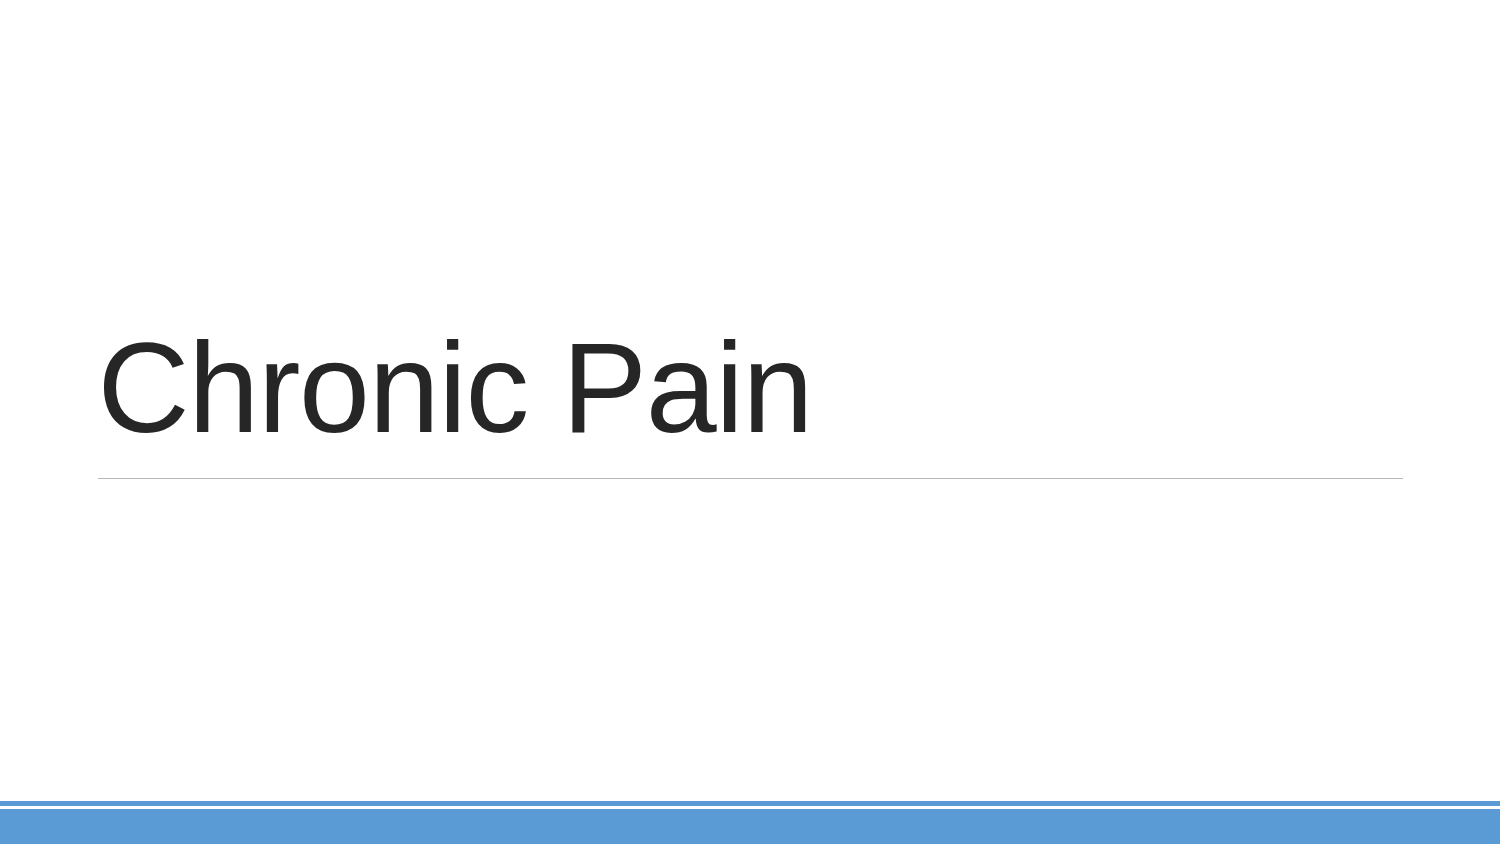Chronic Pain